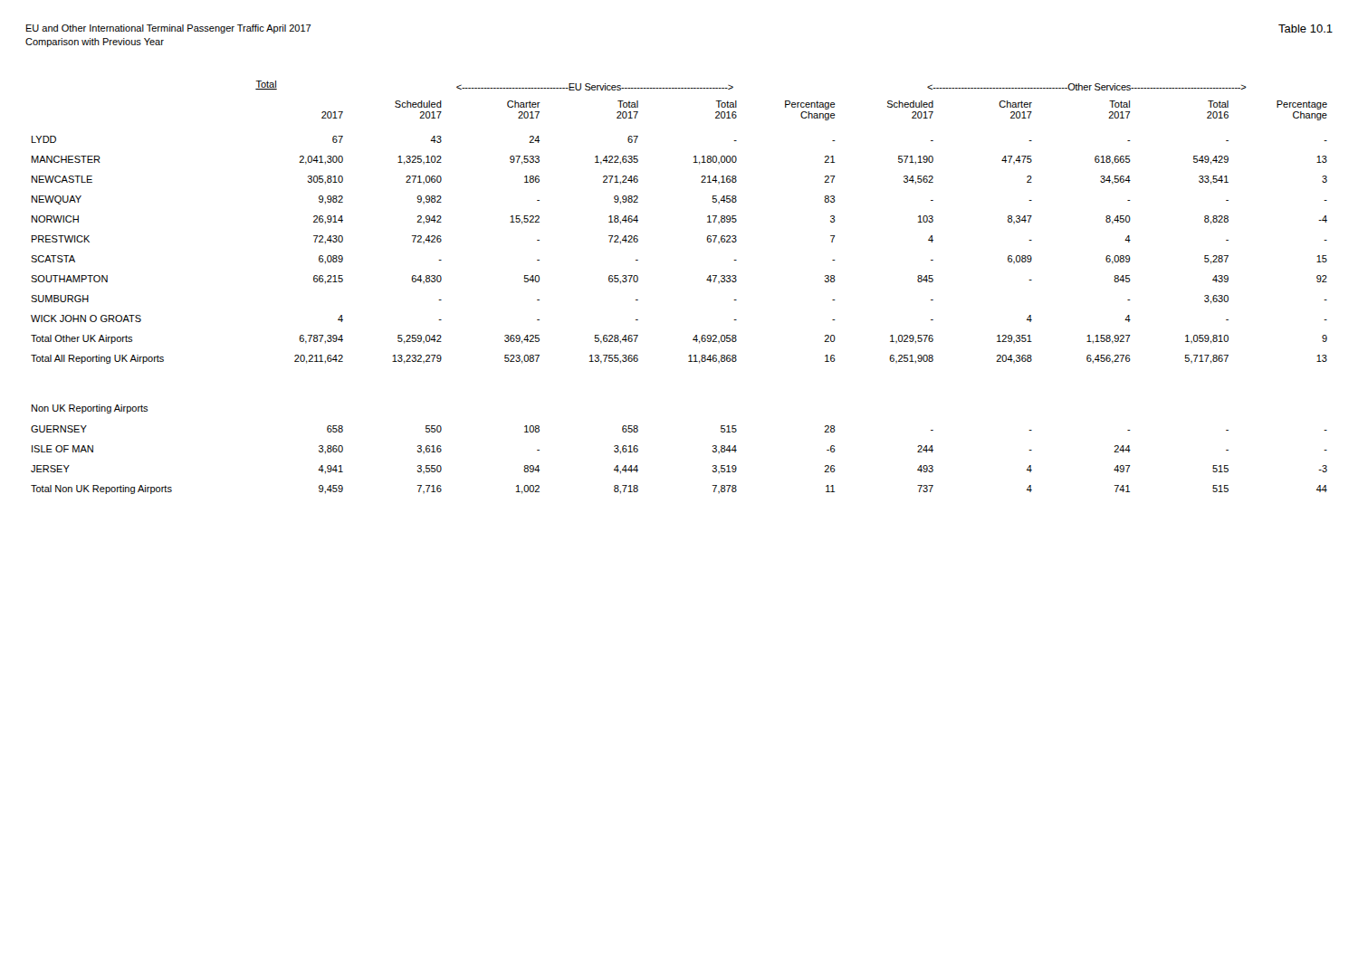EU and Other International Terminal Passenger Traffic April 2017
Comparison with Previous Year
Table 10.1
| | Total | <----------------------------------EU Services----------------------------------> | <-------------------------------------------Other Services-----------------------------------> |
| | 2017 | Scheduled 2017 | Charter 2017 | Total 2017 | Total 2016 | Percentage Change | Scheduled 2017 | Charter 2017 | Total 2017 | Total 2016 | Percentage Change |
| LYDD | 67 | 43 | 24 | 67 | - | - | - | - | - | - | - |
| MANCHESTER | 2,041,300 | 1,325,102 | 97,533 | 1,422,635 | 1,180,000 | 21 | 571,190 | 47,475 | 618,665 | 549,429 | 13 |
| NEWCASTLE | 305,810 | 271,060 | 186 | 271,246 | 214,168 | 27 | 34,562 | 2 | 34,564 | 33,541 | 3 |
| NEWQUAY | 9,982 | 9,982 | - | 9,982 | 5,458 | 83 | - | - | - | - | - |
| NORWICH | 26,914 | 2,942 | 15,522 | 18,464 | 17,895 | 3 | 103 | 8,347 | 8,450 | 8,828 | -4 |
| PRESTWICK | 72,430 | 72,426 | - | 72,426 | 67,623 | 7 | 4 | - | 4 | - | - |
| SCATSTA | 6,089 | - | - | - | - | - | - | 6,089 | 6,089 | 5,287 | 15 |
| SOUTHAMPTON | 66,215 | 64,830 | 540 | 65,370 | 47,333 | 38 | 845 | - | 845 | 439 | 92 |
| SUMBURGH | | - | - | - | - | - | - | | - | 3,630 | - |
| WICK JOHN O GROATS | 4 | - | - | - | - | - | - | 4 | 4 | - | - |
| Total Other UK Airports | 6,787,394 | 5,259,042 | 369,425 | 5,628,467 | 4,692,058 | 20 | 1,029,576 | 129,351 | 1,158,927 | 1,059,810 | 9 |
| Total All Reporting UK Airports | 20,211,642 | 13,232,279 | 523,087 | 13,755,366 | 11,846,868 | 16 | 6,251,908 | 204,368 | 6,456,276 | 5,717,867 | 13 |
| Non UK Reporting Airports |
| GUERNSEY | 658 | 550 | 108 | 658 | 515 | 28 | - | - | - | - | - |
| ISLE OF MAN | 3,860 | 3,616 | - | 3,616 | 3,844 | -6 | 244 | - | 244 | - | - |
| JERSEY | 4,941 | 3,550 | 894 | 4,444 | 3,519 | 26 | 493 | 4 | 497 | 515 | -3 |
| Total Non UK Reporting Airports | 9,459 | 7,716 | 1,002 | 8,718 | 7,878 | 11 | 737 | 4 | 741 | 515 | 44 |